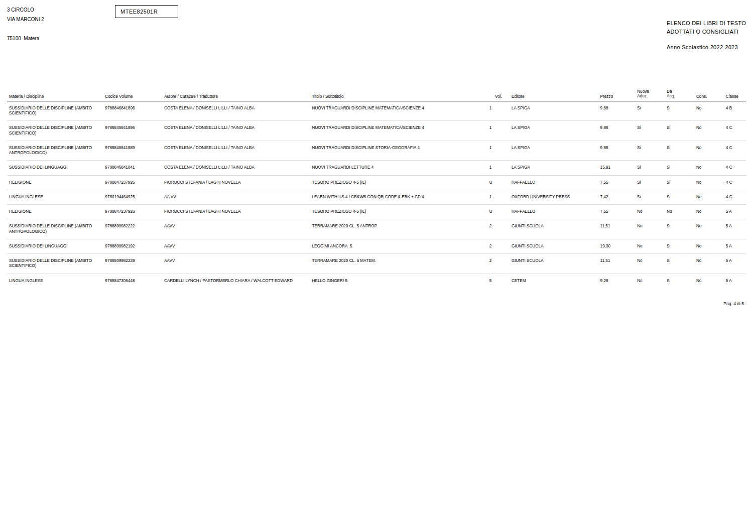3 CIRCOLO
VIA MARCONI 2
75100 Matera
MTEE82501R
ELENCO DEI LIBRI DI TESTO
ADOTTATI O CONSIGLIATI
Anno Scolastico 2022-2023
| Materia / Disciplina | Codice Volume | Autore / Curatore / Traduttore | Titolo / Sottotitolo | Vol. | Editore | Prezzo | Nuova Adoz. | Da Acq. | Cons. | Classe |
| --- | --- | --- | --- | --- | --- | --- | --- | --- | --- | --- |
| SUSSIDIARIO DELLE DISCIPLINE (AMBITO SCIENTIFICO) | 9788846841896 | COSTA ELENA / DONISELLI LILLI / TAINO ALBA | NUOVI TRAGUARDI DISCIPLINE MATEMATICA/SCIENZE 4 | 1 | LA SPIGA | 9,88 | Si | Si | No | 4 B |
| SUSSIDIARIO DELLE DISCIPLINE (AMBITO SCIENTIFICO) | 9788846841896 | COSTA ELENA / DONISELLI LILLI / TAINO ALBA | NUOVI TRAGUARDI DISCIPLINE MATEMATICA/SCIENZE 4 | 1 | LA SPIGA | 9,88 | Si | Si | No | 4 C |
| SUSSIDIARIO DELLE DISCIPLINE (AMBITO ANTROPOLOGICO) | 9788846841889 | COSTA ELENA / DONISELLI LILLI / TAINO ALBA | NUOVI TRAGUARDI DISCIPLINE STORIA-GEOGRAFIA 4 | 1 | LA SPIGA | 9,88 | Si | Si | No | 4 C |
| SUSSIDIARIO DEI LINGUAGGI | 9788846841841 | COSTA ELENA / DONISELLI LILLI / TAINO ALBA | NUOVI TRAGUARDI LETTURE 4 | 1 | LA SPIGA | 15,91 | Si | Si | No | 4 C |
| RELIGIONE | 9788847237926 | FIORUCCI STEFANIA / LAGHI NOVELLA | TESORO PREZIOSO 4-5 (IL) | U | RAFFAELLO | 7,55 | Si | Si | No | 4 C |
| LINGUA INGLESE | 9780194464925 | AA VV | LEARN WITH US 4 / CB&WB CON QR CODE & EBK + CD 4 | 1 | OXFORD UNIVERSITY PRESS | 7,42 | Si | Si | No | 4 C |
| RELIGIONE | 9788847237926 | FIORUCCI STEFANIA / LAGHI NOVELLA | TESORO PREZIOSO 4-5 (IL) | U | RAFFAELLO | 7,55 | No | No | No | 5 A |
| SUSSIDIARIO DELLE DISCIPLINE (AMBITO ANTROPOLOGICO) | 9788809982222 | AAVV | TERRAMARE 2020 CL. 5 ANTROP. | 2 | GIUNTI SCUOLA | 11,51 | No | Si | No | 5 A |
| SUSSIDIARIO DEI LINGUAGGI | 9788809982192 | AAVV | LEGGIMI ANCORA 5 | 2 | GIUNTI SCUOLA | 19,30 | No | Si | No | 5 A |
| SUSSIDIARIO DELLE DISCIPLINE (AMBITO SCIENTIFICO) | 9788809982239 | AAVV | TERRAMARE 2020 CL. 5 MATEM. | 2 | GIUNTI SCUOLA | 11,51 | No | Si | No | 5 A |
| LINGUA INGLESE | 9788847306448 | CARDELLI LYNCH / PASTORMERLO CHIARA / WALCOTT EDWARD | HELLO GINGER! 5 | 5 | CETEM | 9,28 | No | Si | No | 5 A |
Pag. 4 di 5